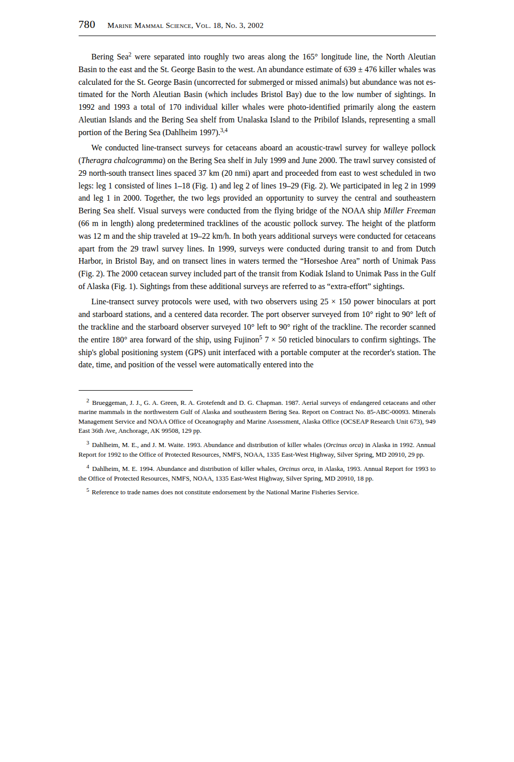780 Marine Mammal Science, Vol. 18, No. 3, 2002
Bering Sea2 were separated into roughly two areas along the 165° longitude line, the North Aleutian Basin to the east and the St. George Basin to the west. An abundance estimate of 639 ± 476 killer whales was calculated for the St. George Basin (uncorrected for submerged or missed animals) but abundance was not estimated for the North Aleutian Basin (which includes Bristol Bay) due to the low number of sightings. In 1992 and 1993 a total of 170 individual killer whales were photo-identified primarily along the eastern Aleutian Islands and the Bering Sea shelf from Unalaska Island to the Pribilof Islands, representing a small portion of the Bering Sea (Dahlheim 1997).3,4
We conducted line-transect surveys for cetaceans aboard an acoustic-trawl survey for walleye pollock (Theragra chalcogramma) on the Bering Sea shelf in July 1999 and June 2000. The trawl survey consisted of 29 north-south transect lines spaced 37 km (20 nmi) apart and proceeded from east to west scheduled in two legs: leg 1 consisted of lines 1–18 (Fig. 1) and leg 2 of lines 19–29 (Fig. 2). We participated in leg 2 in 1999 and leg 1 in 2000. Together, the two legs provided an opportunity to survey the central and southeastern Bering Sea shelf. Visual surveys were conducted from the flying bridge of the NOAA ship Miller Freeman (66 m in length) along predetermined tracklines of the acoustic pollock survey. The height of the platform was 12 m and the ship traveled at 19–22 km/h. In both years additional surveys were conducted for cetaceans apart from the 29 trawl survey lines. In 1999, surveys were conducted during transit to and from Dutch Harbor, in Bristol Bay, and on transect lines in waters termed the “Horseshoe Area” north of Unimak Pass (Fig. 2). The 2000 cetacean survey included part of the transit from Kodiak Island to Unimak Pass in the Gulf of Alaska (Fig. 1). Sightings from these additional surveys are referred to as “extra-effort” sightings.
Line-transect survey protocols were used, with two observers using 25 × 150 power binoculars at port and starboard stations, and a centered data recorder. The port observer surveyed from 10° right to 90° left of the trackline and the starboard observer surveyed 10° left to 90° right of the trackline. The recorder scanned the entire 180° area forward of the ship, using Fujinon5 7 × 50 reticled binoculars to confirm sightings. The ship's global positioning system (GPS) unit interfaced with a portable computer at the recorder's station. The date, time, and position of the vessel were automatically entered into the
2 Brueggeman, J. J., G. A. Green, R. A. Grotefendt and D. G. Chapman. 1987. Aerial surveys of endangered cetaceans and other marine mammals in the northwestern Gulf of Alaska and southeastern Bering Sea. Report on Contract No. 85-ABC-00093. Minerals Management Service and NOAA Office of Oceanography and Marine Assessment, Alaska Office (OCSEAP Research Unit 673), 949 East 36th Ave, Anchorage, AK 99508, 129 pp.
3 Dahlheim, M. E., and J. M. Waite. 1993. Abundance and distribution of killer whales (Orcinus orca) in Alaska in 1992. Annual Report for 1992 to the Office of Protected Resources, NMFS, NOAA, 1335 East-West Highway, Silver Spring, MD 20910, 29 pp.
4 Dahlheim, M. E. 1994. Abundance and distribution of killer whales, Orcinus orca, in Alaska, 1993. Annual Report for 1993 to the Office of Protected Resources, NMFS, NOAA, 1335 East-West Highway, Silver Spring, MD 20910, 18 pp.
5 Reference to trade names does not constitute endorsement by the National Marine Fisheries Service.